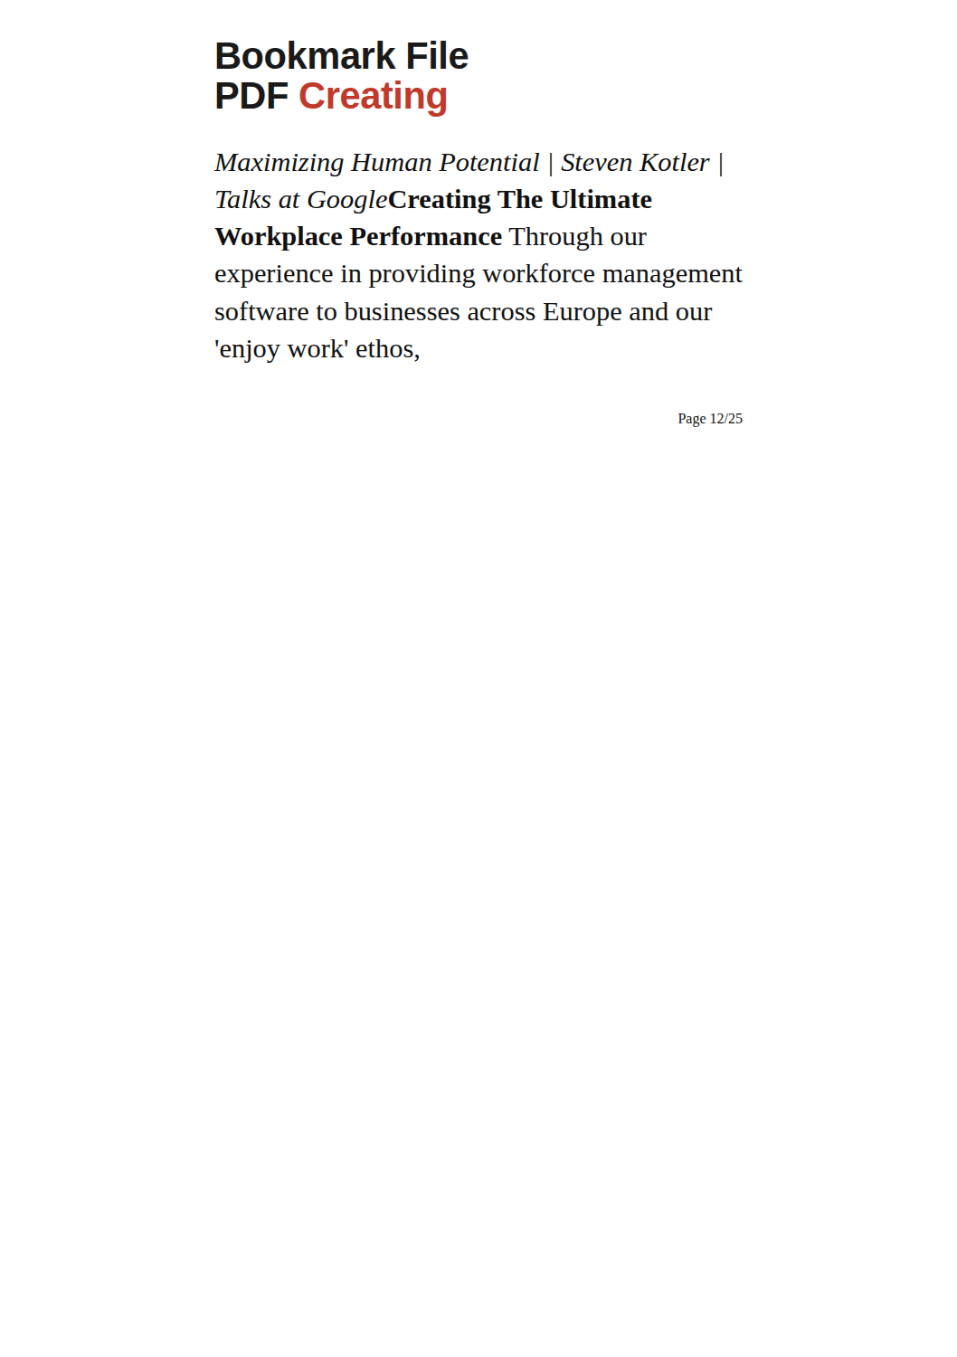Bookmark File
PDF Creating
Maximizing Human Potential | Steven Kotler | Talks at Google Creating The Ultimate Workplace Performance Through our experience in providing workforce management software to businesses across Europe and our 'enjoy work' ethos,
Page 12/25